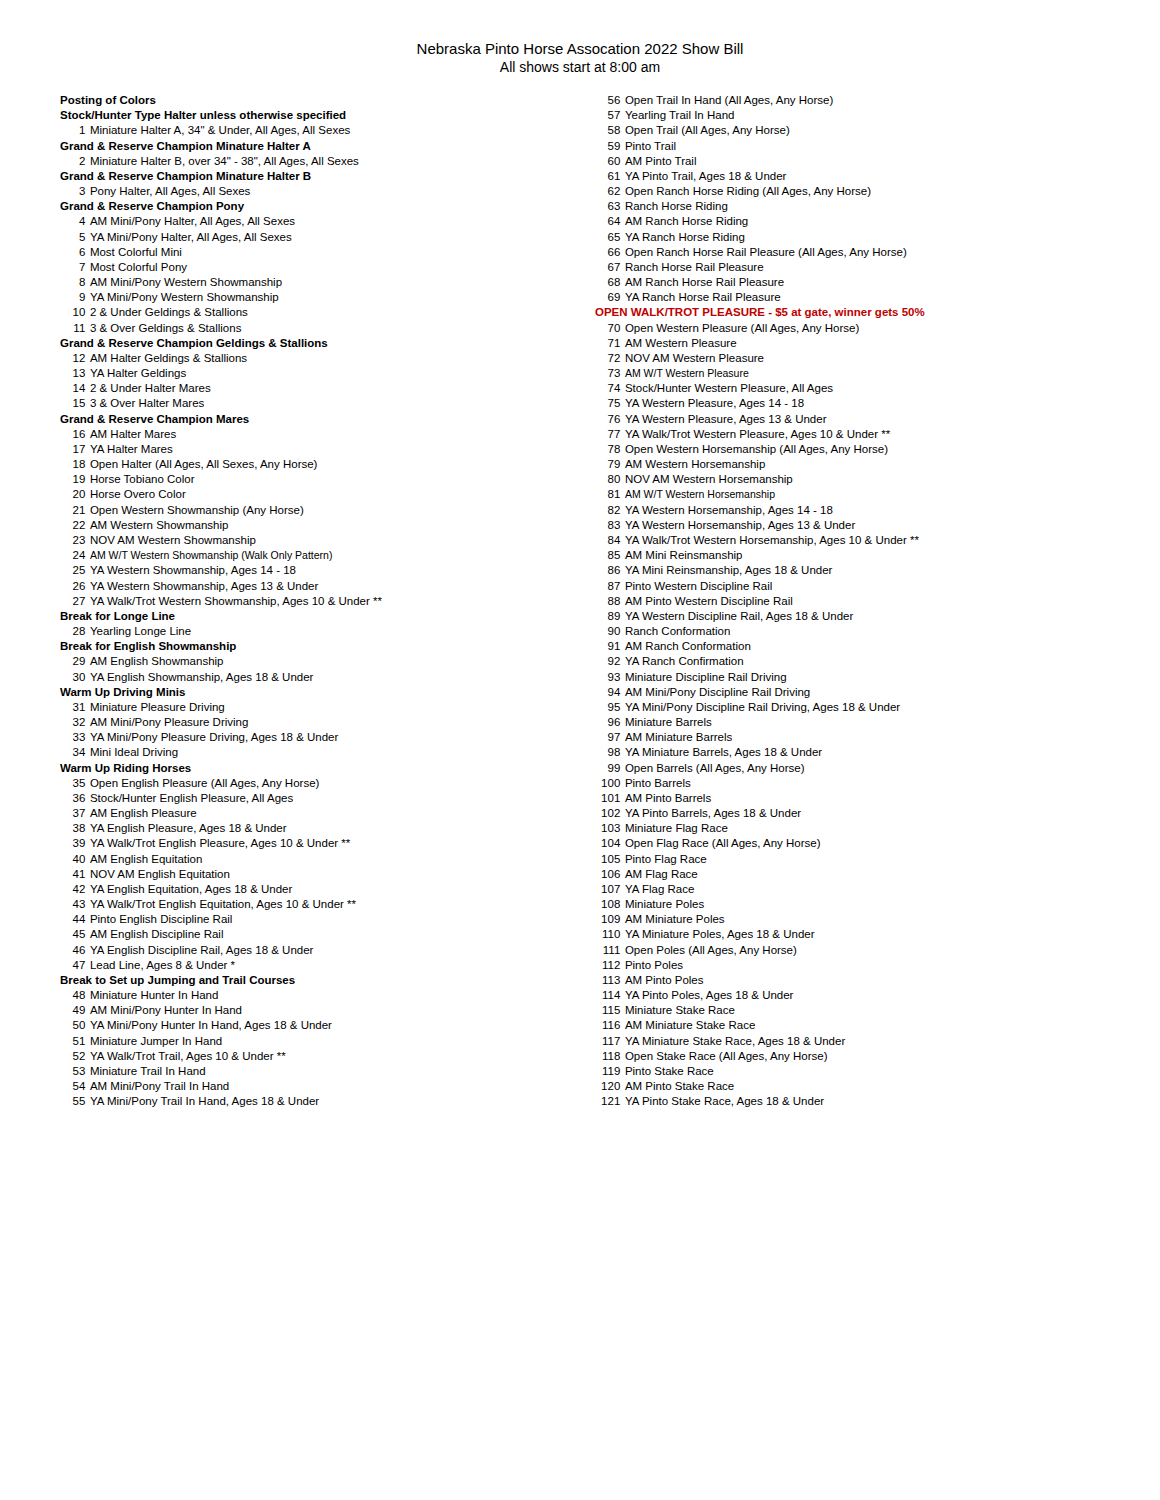Nebraska Pinto Horse Assocation 2022 Show Bill
All shows start at 8:00 am
Posting of Colors
Stock/Hunter Type Halter unless otherwise specified
1 Miniature Halter A, 34" & Under, All Ages, All Sexes
Grand & Reserve Champion Minature Halter A
2 Miniature Halter B, over 34" - 38", All Ages, All Sexes
Grand & Reserve Champion Minature Halter B
3 Pony Halter, All Ages, All Sexes
Grand & Reserve Champion Pony
4 AM Mini/Pony Halter, All Ages, All Sexes
5 YA Mini/Pony Halter, All Ages, All Sexes
6 Most Colorful Mini
7 Most Colorful Pony
8 AM Mini/Pony Western Showmanship
9 YA Mini/Pony Western Showmanship
102 & Under Geldings & Stallions
113 & Over Geldings & Stallions
Grand & Reserve Champion Geldings & Stallions
12 AM Halter Geldings & Stallions
13 YA Halter Geldings
142 & Under Halter Mares
153 & Over Halter Mares
Grand & Reserve Champion Mares
16 AM Halter Mares
17 YA Halter Mares
18 Open Halter (All Ages, All Sexes, Any Horse)
19 Horse Tobiano Color
20 Horse Overo Color
21 Open Western Showmanship (Any Horse)
22 AM Western Showmanship
23 NOV AM Western Showmanship
24 AM W/T Western Showmanship (Walk Only Pattern)
25 YA Western Showmanship, Ages 14 - 18
26 YA Western Showmanship, Ages 13 & Under
27 YA Walk/Trot Western Showmanship, Ages 10 & Under **
Break for Longe Line
28 Yearling Longe Line
Break for English Showmanship
29 AM English Showmanship
30 YA English Showmanship, Ages 18 & Under
Warm Up Driving Minis
31 Miniature Pleasure Driving
32 AM Mini/Pony Pleasure Driving
33 YA Mini/Pony Pleasure Driving, Ages 18 & Under
34 Mini Ideal Driving
Warm Up Riding Horses
35 Open English Pleasure (All Ages, Any Horse)
36 Stock/Hunter English Pleasure, All Ages
37 AM English Pleasure
38 YA English Pleasure, Ages 18 & Under
39 YA Walk/Trot English Pleasure, Ages 10 & Under **
40 AM English Equitation
41 NOV AM English Equitation
42 YA English Equitation, Ages 18 & Under
43 YA Walk/Trot English Equitation, Ages 10 & Under **
44 Pinto English Discipline Rail
45 AM English Discipline Rail
46 YA English Discipline Rail, Ages 18 & Under
47 Lead Line, Ages 8 & Under *
Break to Set up Jumping and Trail Courses
48 Miniature Hunter In Hand
49 AM Mini/Pony Hunter In Hand
50 YA Mini/Pony Hunter In Hand, Ages 18 & Under
51 Miniature Jumper In Hand
52 YA Walk/Trot Trail, Ages 10 & Under **
53 Miniature Trail In Hand
54 AM Mini/Pony Trail In Hand
55 YA Mini/Pony Trail In Hand, Ages 18 & Under
56 Open Trail In Hand (All Ages, Any Horse)
57 Yearling Trail In Hand
58 Open Trail (All Ages, Any Horse)
59 Pinto Trail
60 AM Pinto Trail
61 YA Pinto Trail, Ages 18 & Under
62 Open Ranch Horse Riding (All Ages, Any Horse)
63 Ranch Horse Riding
64 AM Ranch Horse Riding
65 YA Ranch Horse Riding
66 Open Ranch Horse Rail Pleasure (All Ages, Any Horse)
67 Ranch Horse Rail Pleasure
68 AM Ranch Horse Rail Pleasure
69 YA Ranch Horse Rail Pleasure
OPEN WALK/TROT PLEASURE - $5 at gate, winner gets 50%
70 Open Western Pleasure (All Ages, Any Horse)
71 AM Western Pleasure
72 NOV AM Western Pleasure
73 AM W/T Western Pleasure
74 Stock/Hunter Western Pleasure, All Ages
75 YA Western Pleasure, Ages 14 - 18
76 YA Western Pleasure, Ages 13 & Under
77 YA Walk/Trot Western Pleasure, Ages 10 & Under **
78 Open Western Horsemanship (All Ages, Any Horse)
79 AM Western Horsemanship
80 NOV AM Western Horsemanship
81 AM W/T Western Horsemanship
82 YA Western Horsemanship, Ages 14 - 18
83 YA Western Horsemanship, Ages 13 & Under
84 YA Walk/Trot Western Horsemanship, Ages 10 & Under **
85 AM Mini Reinsmanship
86 YA Mini Reinsmanship, Ages 18 & Under
87 Pinto Western Discipline Rail
88 AM Pinto Western Discipline Rail
89 YA Western Discipline Rail, Ages 18 & Under
90 Ranch Conformation
91 AM Ranch Conformation
92 YA Ranch Confirmation
93 Miniature Discipline Rail Driving
94 AM Mini/Pony Discipline Rail Driving
95 YA Mini/Pony Discipline Rail Driving, Ages 18 & Under
96 Miniature Barrels
97 AM Miniature Barrels
98 YA Miniature Barrels, Ages 18 & Under
99 Open Barrels (All Ages, Any Horse)
100 Pinto Barrels
101 AM Pinto Barrels
102 YA Pinto Barrels, Ages 18 & Under
103 Miniature Flag Race
104 Open Flag Race (All Ages, Any Horse)
105 Pinto Flag Race
106 AM Flag Race
107 YA Flag Race
108 Miniature Poles
109 AM Miniature Poles
110 YA Miniature Poles, Ages 18 & Under
111 Open Poles (All Ages, Any Horse)
112 Pinto Poles
113 AM Pinto Poles
114 YA Pinto Poles, Ages 18 & Under
115 Miniature Stake Race
116 AM Miniature Stake Race
117 YA Miniature Stake Race, Ages 18 & Under
118 Open Stake Race (All Ages, Any Horse)
119 Pinto Stake Race
120 AM Pinto Stake Race
121 YA Pinto Stake Race, Ages 18 & Under